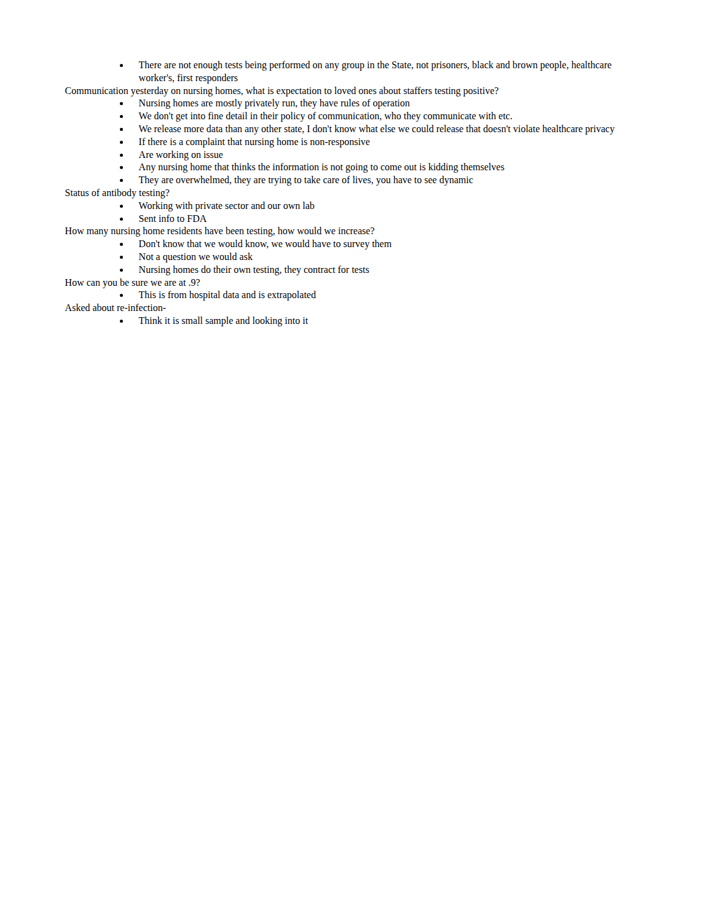There are not enough tests being performed on any group in the State, not prisoners, black and brown people, healthcare worker's, first responders
Communication yesterday on nursing homes, what is expectation to loved ones about staffers testing positive?
Nursing homes are mostly privately run, they have rules of operation
We don't get into fine detail in their policy of communication, who they communicate with etc.
We release more data than any other state, I don't know what else we could release that doesn't violate healthcare privacy
If there is a complaint that nursing home is non-responsive
Are working on issue
Any nursing home that thinks the information is not going to come out is kidding themselves
They are overwhelmed, they are trying to take care of lives, you have to see dynamic
Status of antibody testing?
Working with private sector and our own lab
Sent info to FDA
How many nursing home residents have been testing, how would we increase?
Don't know that we would know, we would have to survey them
Not a question we would ask
Nursing homes do their own testing, they contract for tests
How can you be sure we are at .9?
This is from hospital data and is extrapolated
Asked about re-infection-
Think it is small sample and looking into it